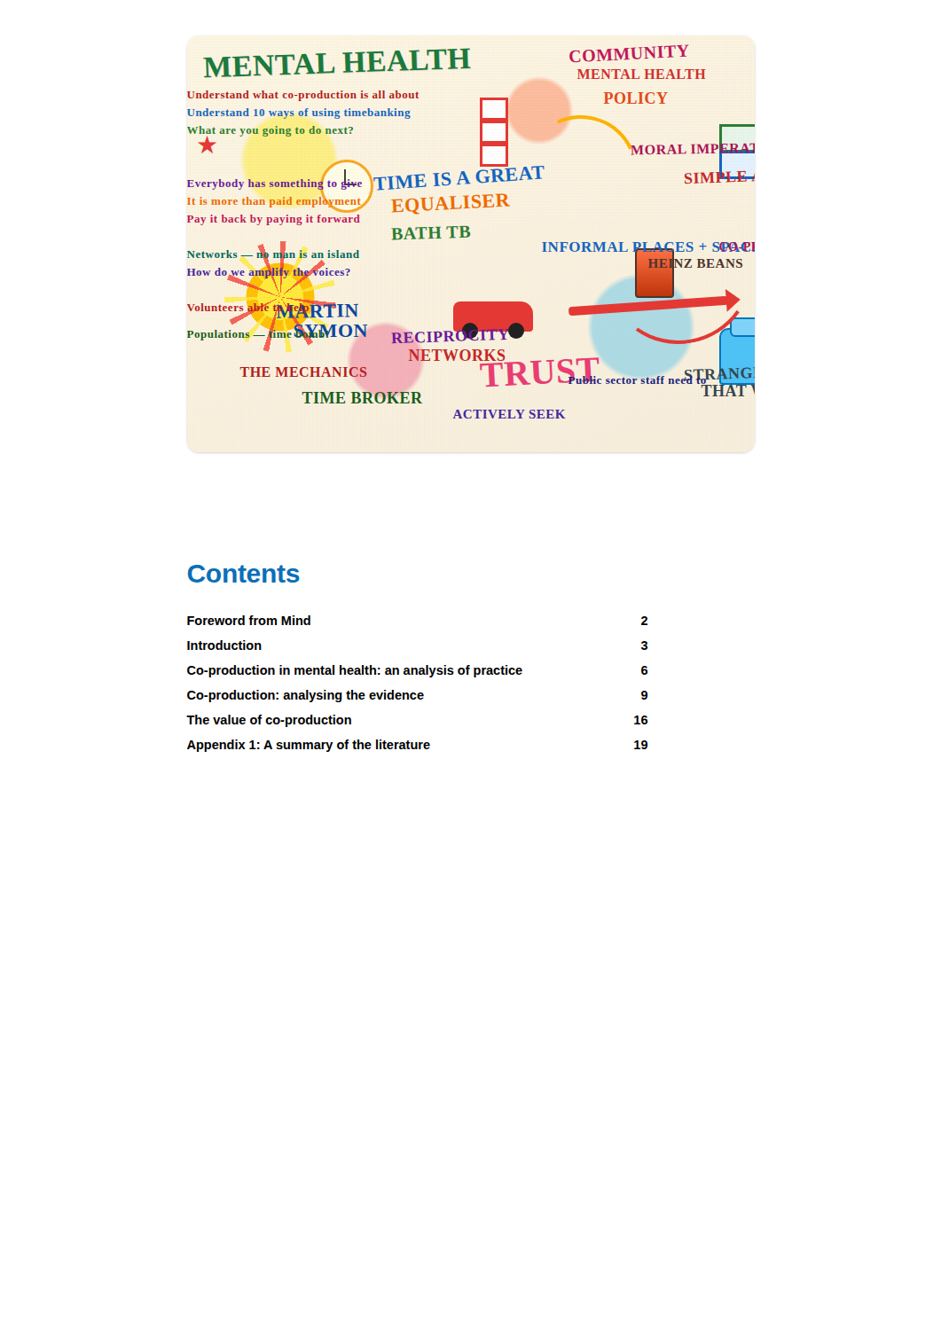Mental Health Community Mental Health Policy Story Moral Imperative Simple Aims Time is a Great Equaliser Bath TB Informal Places + Spaces Heinz Beans Co-produce the Beans! Martin Symon Reciprocity Networks Trust Strange Bedfellows That Work Time Broker The Mechanics Actively Seek Public sector staff need to Gloucester Fab Understand what co-production is all about Understand 10 ways of using timebanking What are you going to do next? Everybody has something to give It is more than paid employment Pay it back by paying it forward Networks — no man is an island How do we amplify the voices? Volunteers able to help Populations — time bomb!
Contents
| Foreword from Mind | 2 |
| Introduction | 3 |
| Co-production in mental health: an analysis of practice | 6 |
| Co-production: analysing the evidence | 9 |
| The value of co-production | 16 |
| Appendix 1: A summary of the literature | 19 |